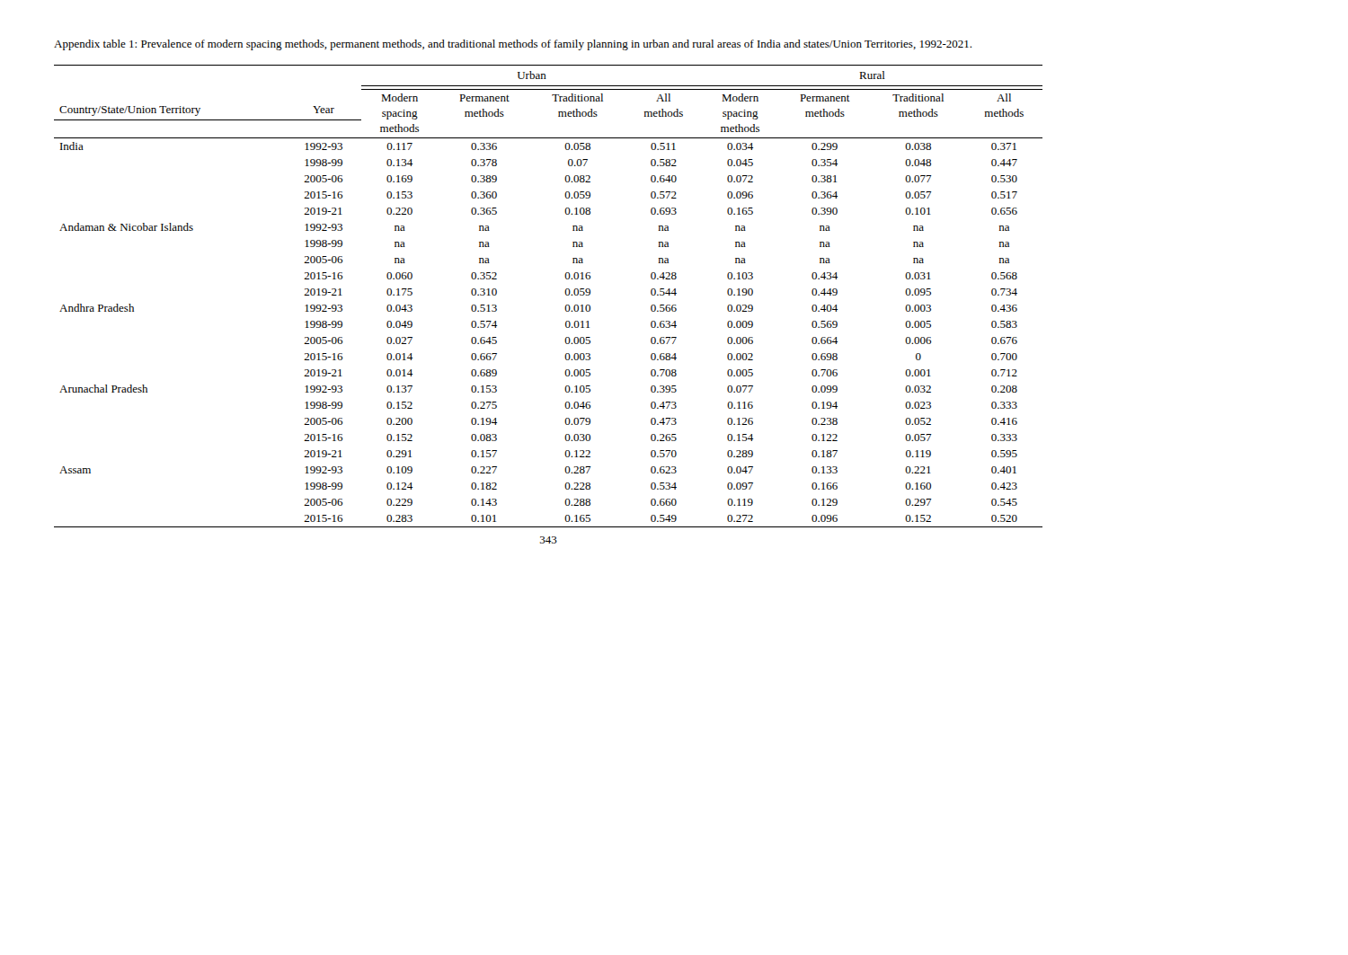Appendix table 1: Prevalence of modern spacing methods, permanent methods, and traditional methods of family planning in urban and rural areas of India and states/Union Territories, 1992-2021.
| Country/State/Union Territory | Year | Urban | Rural |
| --- | --- | --- | --- |
| Modern | Permanent | Traditional | All | Modern | Permanent | Traditional | All |
| spacing | methods | methods | methods | spacing | methods | methods | methods |
| | | methods | | | | methods | | | |
| India | 1992-93 | 0.117 | 0.336 | 0.058 | 0.511 | 0.034 | 0.299 | 0.038 | 0.371 |
| | 1998-99 | 0.134 | 0.378 | 0.07 | 0.582 | 0.045 | 0.354 | 0.048 | 0.447 |
| | 2005-06 | 0.169 | 0.389 | 0.082 | 0.640 | 0.072 | 0.381 | 0.077 | 0.530 |
| | 2015-16 | 0.153 | 0.360 | 0.059 | 0.572 | 0.096 | 0.364 | 0.057 | 0.517 |
| | 2019-21 | 0.220 | 0.365 | 0.108 | 0.693 | 0.165 | 0.390 | 0.101 | 0.656 |
| Andaman & Nicobar Islands | 1992-93 | na | na | na | na | na | na | na | na |
| | 1998-99 | na | na | na | na | na | na | na | na |
| | 2005-06 | na | na | na | na | na | na | na | na |
| | 2015-16 | 0.060 | 0.352 | 0.016 | 0.428 | 0.103 | 0.434 | 0.031 | 0.568 |
| | 2019-21 | 0.175 | 0.310 | 0.059 | 0.544 | 0.190 | 0.449 | 0.095 | 0.734 |
| Andhra Pradesh | 1992-93 | 0.043 | 0.513 | 0.010 | 0.566 | 0.029 | 0.404 | 0.003 | 0.436 |
| | 1998-99 | 0.049 | 0.574 | 0.011 | 0.634 | 0.009 | 0.569 | 0.005 | 0.583 |
| | 2005-06 | 0.027 | 0.645 | 0.005 | 0.677 | 0.006 | 0.664 | 0.006 | 0.676 |
| | 2015-16 | 0.014 | 0.667 | 0.003 | 0.684 | 0.002 | 0.698 | 0 | 0.700 |
| | 2019-21 | 0.014 | 0.689 | 0.005 | 0.708 | 0.005 | 0.706 | 0.001 | 0.712 |
| Arunachal Pradesh | 1992-93 | 0.137 | 0.153 | 0.105 | 0.395 | 0.077 | 0.099 | 0.032 | 0.208 |
| | 1998-99 | 0.152 | 0.275 | 0.046 | 0.473 | 0.116 | 0.194 | 0.023 | 0.333 |
| | 2005-06 | 0.200 | 0.194 | 0.079 | 0.473 | 0.126 | 0.238 | 0.052 | 0.416 |
| | 2015-16 | 0.152 | 0.083 | 0.030 | 0.265 | 0.154 | 0.122 | 0.057 | 0.333 |
| | 2019-21 | 0.291 | 0.157 | 0.122 | 0.570 | 0.289 | 0.187 | 0.119 | 0.595 |
| Assam | 1992-93 | 0.109 | 0.227 | 0.287 | 0.623 | 0.047 | 0.133 | 0.221 | 0.401 |
| | 1998-99 | 0.124 | 0.182 | 0.228 | 0.534 | 0.097 | 0.166 | 0.160 | 0.423 |
| | 2005-06 | 0.229 | 0.143 | 0.288 | 0.660 | 0.119 | 0.129 | 0.297 | 0.545 |
| | 2015-16 | 0.283 | 0.101 | 0.165 | 0.549 | 0.272 | 0.096 | 0.152 | 0.520 |
343